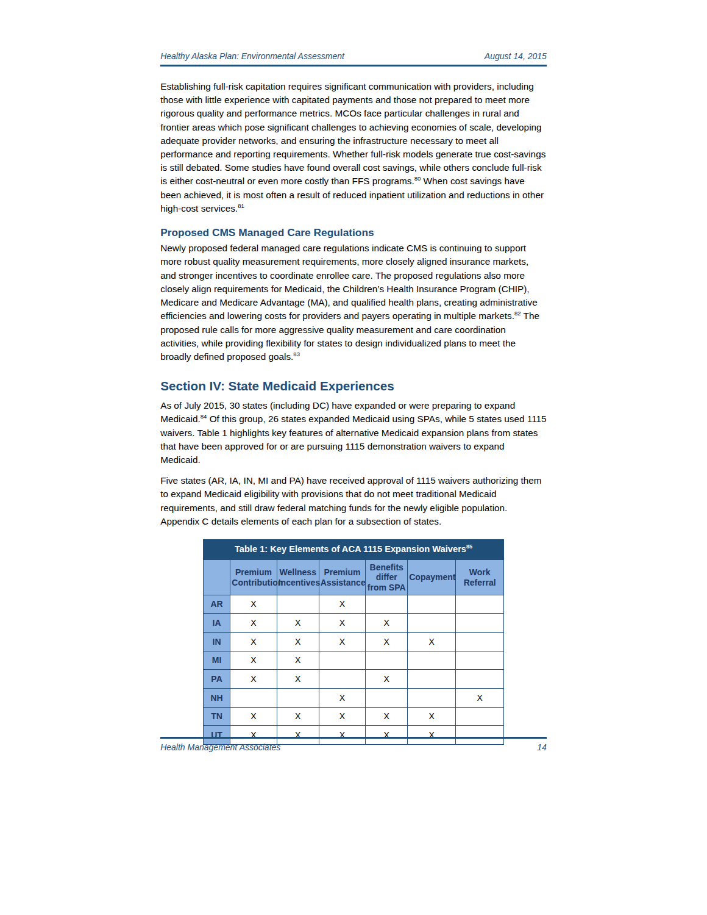Healthy Alaska Plan: Environmental Assessment
August 14, 2015
Establishing full-risk capitation requires significant communication with providers, including those with little experience with capitated payments and those not prepared to meet more rigorous quality and performance metrics. MCOs face particular challenges in rural and frontier areas which pose significant challenges to achieving economies of scale, developing adequate provider networks, and ensuring the infrastructure necessary to meet all performance and reporting requirements. Whether full-risk models generate true cost-savings is still debated. Some studies have found overall cost savings, while others conclude full-risk is either cost-neutral or even more costly than FFS programs.80 When cost savings have been achieved, it is most often a result of reduced inpatient utilization and reductions in other high-cost services.81
Proposed CMS Managed Care Regulations
Newly proposed federal managed care regulations indicate CMS is continuing to support more robust quality measurement requirements, more closely aligned insurance markets, and stronger incentives to coordinate enrollee care. The proposed regulations also more closely align requirements for Medicaid, the Children’s Health Insurance Program (CHIP), Medicare and Medicare Advantage (MA), and qualified health plans, creating administrative efficiencies and lowering costs for providers and payers operating in multiple markets.82 The proposed rule calls for more aggressive quality measurement and care coordination activities, while providing flexibility for states to design individualized plans to meet the broadly defined proposed goals.83
Section IV: State Medicaid Experiences
As of July 2015, 30 states (including DC) have expanded or were preparing to expand Medicaid.84 Of this group, 26 states expanded Medicaid using SPAs, while 5 states used 1115 waivers. Table 1 highlights key features of alternative Medicaid expansion plans from states that have been approved for or are pursuing 1115 demonstration waivers to expand Medicaid.
Five states (AR, IA, IN, MI and PA) have received approval of 1115 waivers authorizing them to expand Medicaid eligibility with provisions that do not meet traditional Medicaid requirements, and still draw federal matching funds for the newly eligible population. Appendix C details elements of each plan for a subsection of states.
Table 1: Key Elements of ACA 1115 Expansion Waivers 85
| | Premium Contribution | Wellness Incentives | Premium Assistance | Benefits differ from SPA | Copayment | Work Referral |
| --- | --- | --- | --- | --- | --- | --- |
| AR | X | | X | | | |
| IA | X | X | X | X | | |
| IN | X | X | X | X | X | |
| MI | X | X | | | | |
| PA | X | X | | X | | |
| NH | | | X | | | X |
| TN | X | X | X | X | X | |
| UT | X | X | X | X | X | |
Health Management Associates
14